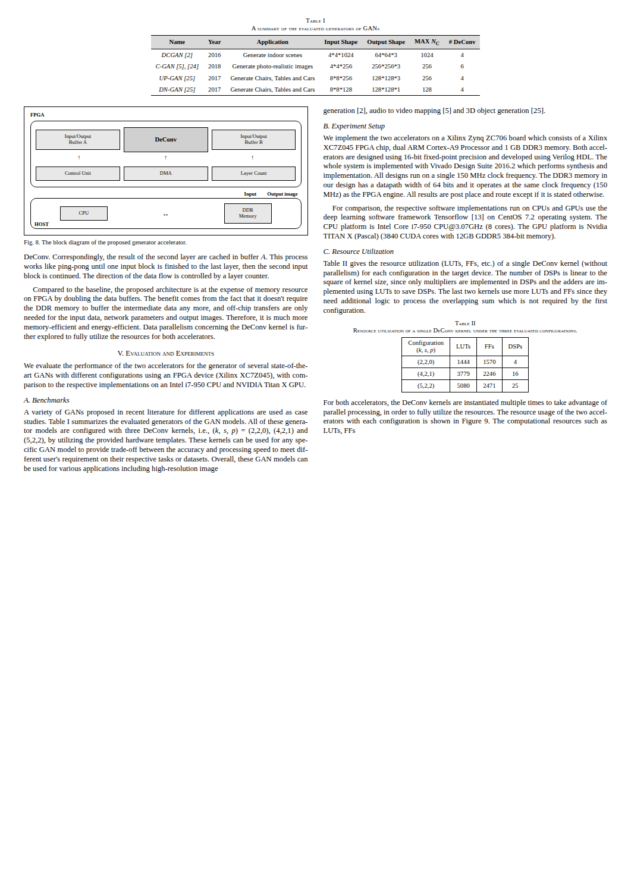Table I A summary of the evaluated generators of GANs
| Name | Year | Application | Input Shape | Output Shape | MAX N C | # DeConv |
| --- | --- | --- | --- | --- | --- | --- |
| DCGAN [2] | 2016 | Generate indoor scenes | 4*4*1024 | 64*64*3 | 1024 | 4 |
| C-GAN [5], [24] | 2018 | Generate photo-realistic images | 4*4*256 | 256*256*3 | 256 | 6 |
| UP-GAN [25] | 2017 | Generate Chairs, Tables and Cars | 8*8*256 | 128*128*3 | 256 | 4 |
| DN-GAN [25] | 2017 | Generate Chairs, Tables and Cars | 8*8*128 | 128*128*1 | 128 | 4 |
FPGA
Input/Output
Buffer A
DeConv
Input/Output
Buffer B
↑↑↑
Control Unit
DMA
Layer Count
Input Output image
CPU
↔
DDR
Memory
HOST
Fig. 8. The block diagram of the proposed generator accelerator.
DeConv. Correspondingly, the result of the second layer are cached in buffer A. This process works like ping-pong until one input block is finished to the last layer, then the second input block is continued. The direction of the data flow is controlled by a layer counter.
Compared to the baseline, the proposed architecture is at the expense of memory resource on FPGA by doubling the data buffers. The benefit comes from the fact that it doesn't require the DDR memory to buffer the intermediate data any more, and off-chip transfers are only needed for the input data, network parameters and output images. Therefore, it is much more memory-efficient and energy-efficient. Data parallelism concerning the DeConv kernel is further explored to fully utilize the resources for both accelerators.
V. Evaluation and Experiments
We evaluate the performance of the two accelerators for the generator of several state-of-the-art GANs with different configurations using an FPGA device (Xilinx XC7Z045), with comparison to the respective implementations on an Intel i7-950 CPU and NVIDIA Titan X GPU.
A. Benchmarks
A variety of GANs proposed in recent literature for different applications are used as case studies. Table I summarizes the evaluated generators of the GAN models. All of these generator models are configured with three DeConv kernels, i.e., (k, s, p) = (2,2,0), (4,2,1) and (5,2,2), by utilizing the provided hardware templates. These kernels can be used for any specific GAN model to provide trade-off between the accuracy and processing speed to meet different user's requirement on their respective tasks or datasets. Overall, these GAN models can be used for various applications including high-resolution image
generation [2], audio to video mapping [5] and 3D object generation [25].
B. Experiment Setup
We implement the two accelerators on a Xilinx Zynq ZC706 board which consists of a Xilinx XC7Z045 FPGA chip, dual ARM Cortex-A9 Processor and 1 GB DDR3 memory. Both accelerators are designed using 16-bit fixed-point precision and developed using Verilog HDL. The whole system is implemented with Vivado Design Suite 2016.2 which performs synthesis and implementation. All designs run on a single 150 MHz clock frequency. The DDR3 memory in our design has a datapath width of 64 bits and it operates at the same clock frequency (150 MHz) as the FPGA engine. All results are post place and route except if it is stated otherwise.
For comparison, the respective software implementations run on CPUs and GPUs use the deep learning software framework Tensorflow [13] on CentOS 7.2 operating system. The CPU platform is Intel Core i7-950 CPU@3.07GHz (8 cores). The GPU platform is Nvidia TITAN X (Pascal) (3840 CUDA cores with 12GB GDDR5 384-bit memory).
C. Resource Utilization
Table II gives the resource utilization (LUTs, FFs, etc.) of a single DeConv kernel (without parallelism) for each configuration in the target device. The number of DSPs is linear to the square of kernel size, since only multipliers are implemented in DSPs and the adders are implemented using LUTs to save DSPs. The last two kernels use more LUTs and FFs since they need additional logic to process the overlapping sum which is not required by the first configuration.
Table II Resource utilization of a single DeConv kernel under the three evaluated configurations.
| Configuration ( k , s , p ) | LUTs | FFs | DSPs |
| --- | --- | --- | --- |
| (2,2,0) | 1444 | 1570 | 4 |
| (4,2,1) | 3779 | 2246 | 16 |
| (5,2,2) | 5080 | 2471 | 25 |
For both accelerators, the DeConv kernels are instantiated multiple times to take advantage of parallel processing, in order to fully utilize the resources. The resource usage of the two accelerators with each configuration is shown in Figure 9. The computational resources such as LUTs, FFs